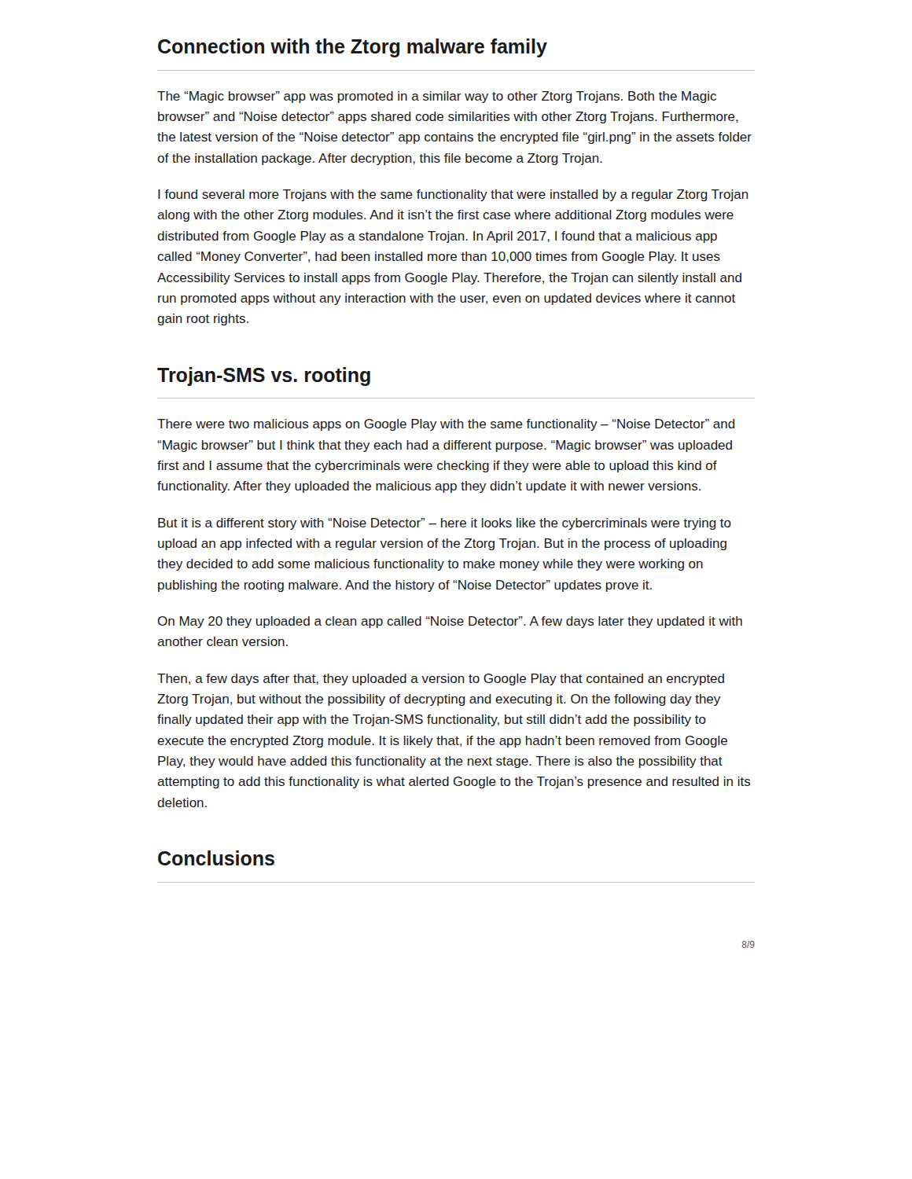Connection with the Ztorg malware family
The “Magic browser” app was promoted in a similar way to other Ztorg Trojans. Both the Magic browser” and “Noise detector” apps shared code similarities with other Ztorg Trojans. Furthermore, the latest version of the “Noise detector” app contains the encrypted file “girl.png” in the assets folder of the installation package. After decryption, this file become a Ztorg Trojan.
I found several more Trojans with the same functionality that were installed by a regular Ztorg Trojan along with the other Ztorg modules. And it isn’t the first case where additional Ztorg modules were distributed from Google Play as a standalone Trojan. In April 2017, I found that a malicious app called “Money Converter”, had been installed more than 10,000 times from Google Play. It uses Accessibility Services to install apps from Google Play. Therefore, the Trojan can silently install and run promoted apps without any interaction with the user, even on updated devices where it cannot gain root rights.
Trojan-SMS vs. rooting
There were two malicious apps on Google Play with the same functionality – “Noise Detector” and “Magic browser” but I think that they each had a different purpose. “Magic browser” was uploaded first and I assume that the cybercriminals were checking if they were able to upload this kind of functionality. After they uploaded the malicious app they didn’t update it with newer versions.
But it is a different story with “Noise Detector” – here it looks like the cybercriminals were trying to upload an app infected with a regular version of the Ztorg Trojan. But in the process of uploading they decided to add some malicious functionality to make money while they were working on publishing the rooting malware. And the history of “Noise Detector” updates prove it.
On May 20 they uploaded a clean app called “Noise Detector”. A few days later they updated it with another clean version.
Then, a few days after that, they uploaded a version to Google Play that contained an encrypted Ztorg Trojan, but without the possibility of decrypting and executing it. On the following day they finally updated their app with the Trojan-SMS functionality, but still didn’t add the possibility to execute the encrypted Ztorg module. It is likely that, if the app hadn’t been removed from Google Play, they would have added this functionality at the next stage. There is also the possibility that attempting to add this functionality is what alerted Google to the Trojan’s presence and resulted in its deletion.
Conclusions
8/9